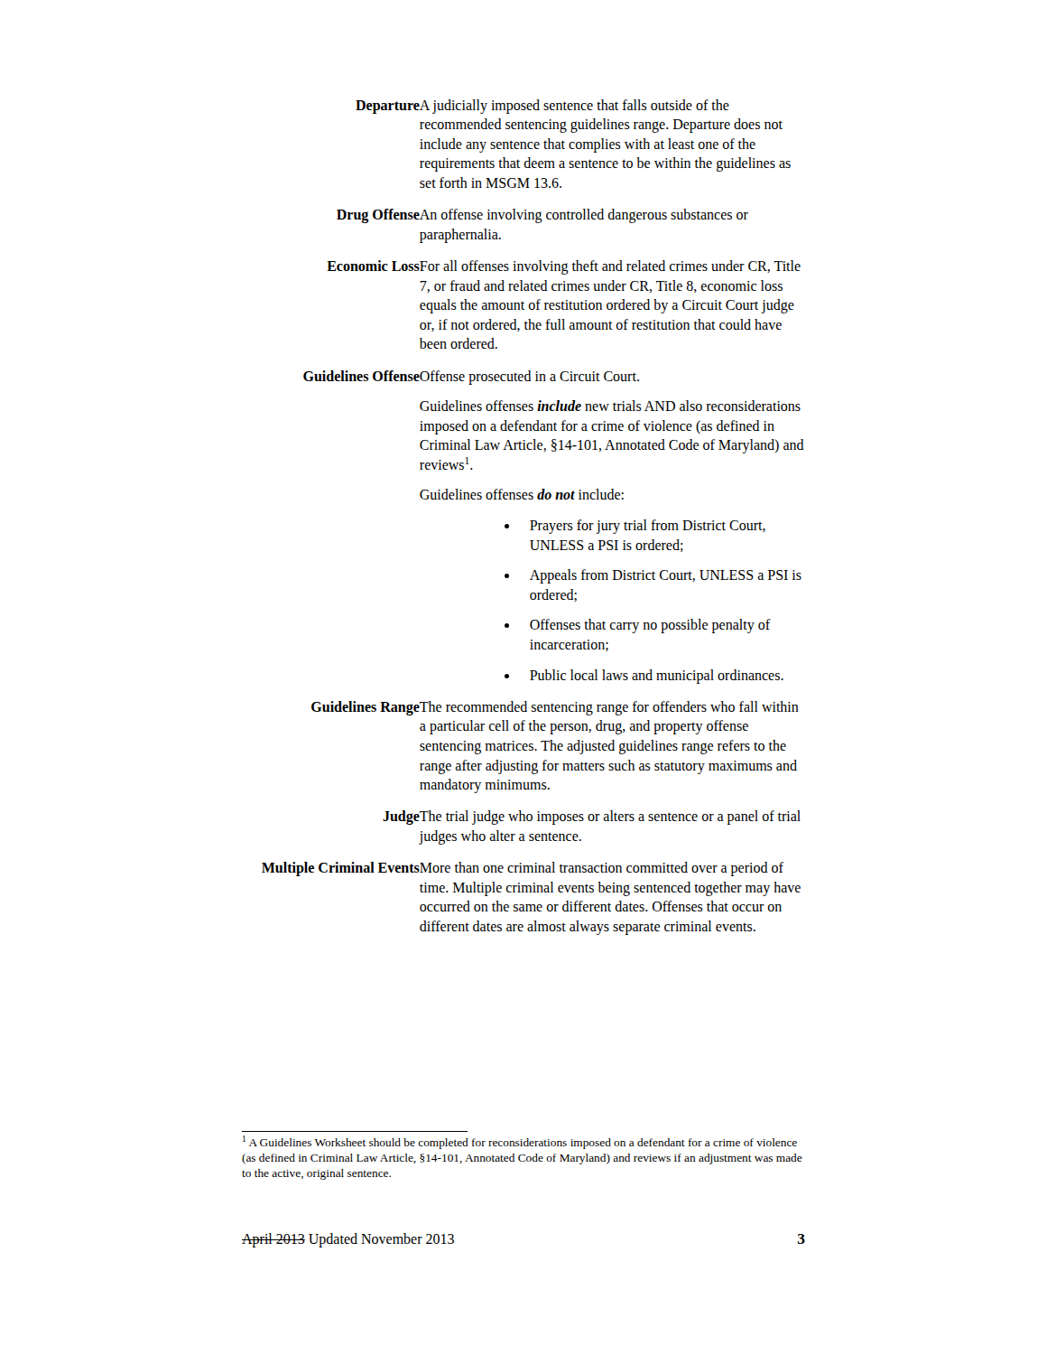| Departure | A judicially imposed sentence that falls outside of the recommended sentencing guidelines range. Departure does not include any sentence that complies with at least one of the requirements that deem a sentence to be within the guidelines as set forth in MSGM 13.6. |
| Drug Offense | An offense involving controlled dangerous substances or paraphernalia. |
| Economic Loss | For all offenses involving theft and related crimes under CR, Title 7, or fraud and related crimes under CR, Title 8, economic loss equals the amount of restitution ordered by a Circuit Court judge or, if not ordered, the full amount of restitution that could have been ordered. |
| Guidelines Offense | Offense prosecuted in a Circuit Court. Guidelines offenses include new trials AND also reconsiderations imposed on a defendant for a crime of violence (as defined in Criminal Law Article, §14-101, Annotated Code of Maryland) and reviews 1 . Guidelines offenses do not include: Prayers for jury trial from District Court, UNLESS a PSI is ordered; Appeals from District Court, UNLESS a PSI is ordered; Offenses that carry no possible penalty of incarceration; Public local laws and municipal ordinances. |
| Guidelines Range | The recommended sentencing range for offenders who fall within a particular cell of the person, drug, and property offense sentencing matrices. The adjusted guidelines range refers to the range after adjusting for matters such as statutory maximums and mandatory minimums. |
| Judge | The trial judge who imposes or alters a sentence or a panel of trial judges who alter a sentence. |
| Multiple Criminal Events | More than one criminal transaction committed over a period of time. Multiple criminal events being sentenced together may have occurred on the same or different dates. Offenses that occur on different dates are almost always separate criminal events. |
1 A Guidelines Worksheet should be completed for reconsiderations imposed on a defendant for a crime of violence (as defined in Criminal Law Article, §14-101, Annotated Code of Maryland) and reviews if an adjustment was made to the active, original sentence.
April 2013 Updated November 2013
3